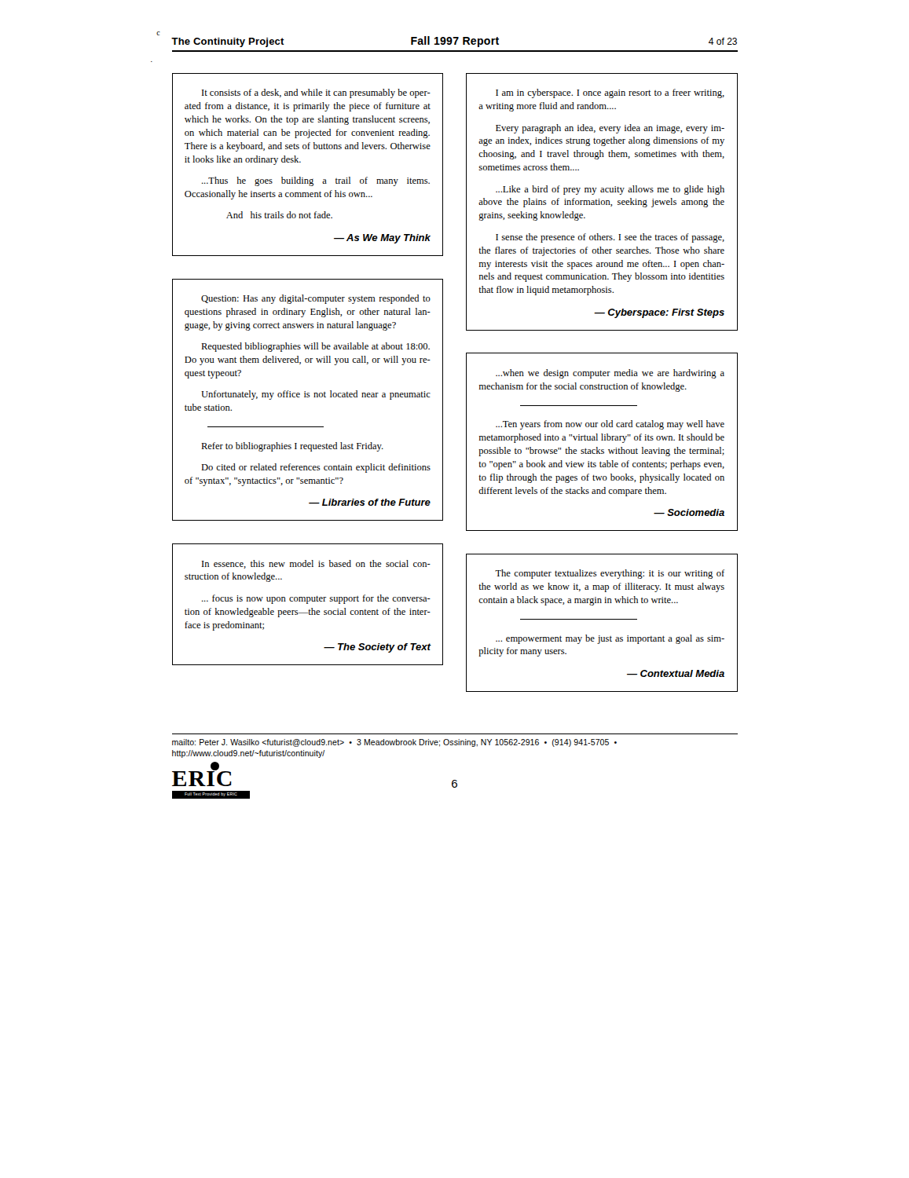c .
The Continuity Project
Fall 1997 Report
4 of 23
It consists of a desk, and while it can presumably be operated from a distance, it is primarily the piece of furniture at which he works. On the top are slanting translucent screens, on which material can be projected for convenient reading. There is a keyboard, and sets of buttons and levers. Otherwise it looks like an ordinary desk.
...Thus he goes building a trail of many items. Occasionally he inserts a comment of his own...
And his trails do not fade.
— As We May Think
Question: Has any digital-computer system responded to questions phrased in ordinary English, or other natural language, by giving correct answers in natural language?
Requested bibliographies will be available at about 18:00. Do you want them delivered, or will you call, or will you request typeout?
Unfortunately, my office is not located near a pneumatic tube station.
Refer to bibliographies I requested last Friday.
Do cited or related references contain explicit definitions of "syntax", "syntactics", or "semantic"?
— Libraries of the Future
In essence, this new model is based on the social construction of knowledge...
... focus is now upon computer support for the conversation of knowledgeable peers—the social content of the interface is predominant;
— The Society of Text
I am in cyberspace. I once again resort to a freer writing, a writing more fluid and random....
Every paragraph an idea, every idea an image, every image an index, indices strung together along dimensions of my choosing, and I travel through them, sometimes with them, sometimes across them....
...Like a bird of prey my acuity allows me to glide high above the plains of information, seeking jewels among the grains, seeking knowledge.
I sense the presence of others. I see the traces of passage, the flares of trajectories of other searches. Those who share my interests visit the spaces around me often... I open channels and request communication. They blossom into identities that flow in liquid metamorphosis.
— Cyberspace: First Steps
...when we design computer media we are hardwiring a mechanism for the social construction of knowledge.
...Ten years from now our old card catalog may well have metamorphosed into a "virtual library" of its own. It should be possible to "browse" the stacks without leaving the terminal; to "open" a book and view its table of contents; perhaps even, to flip through the pages of two books, physically located on different levels of the stacks and compare them.
— Sociomedia
The computer textualizes everything: it is our writing of the world as we know it, a map of illiteracy. It must always contain a black space, a margin in which to write...
... empowerment may be just as important a goal as simplicity for many users.
— Contextual Media
mailto: Peter J. Wasilko <futurist@cloud9.net> • 3 Meadowbrook Drive; Ossining, NY 10562-2916 • (914) 941-5705 • http://www.cloud9.net/~futurist/continuity/
ERIC
Full Text Provided by ERIC
6